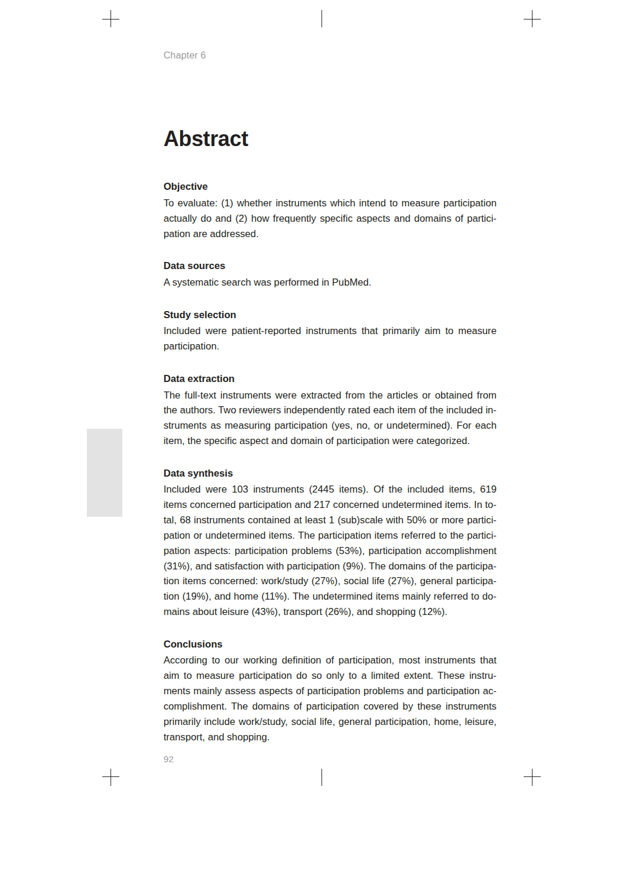Chapter 6
Abstract
Objective
To evaluate: (1) whether instruments which intend to measure participation actually do and (2) how frequently specific aspects and domains of participation are addressed.
Data sources
A systematic search was performed in PubMed.
Study selection
Included were patient-reported instruments that primarily aim to measure participation.
Data extraction
The full-text instruments were extracted from the articles or obtained from the authors. Two reviewers independently rated each item of the included instruments as measuring participation (yes, no, or undetermined). For each item, the specific aspect and domain of participation were categorized.
Data synthesis
Included were 103 instruments (2445 items). Of the included items, 619 items concerned participation and 217 concerned undetermined items. In total, 68 instruments contained at least 1 (sub)scale with 50% or more participation or undetermined items. The participation items referred to the participation aspects: participation problems (53%), participation accomplishment (31%), and satisfaction with participation (9%). The domains of the participation items concerned: work/study (27%), social life (27%), general participation (19%), and home (11%). The undetermined items mainly referred to domains about leisure (43%), transport (26%), and shopping (12%).
Conclusions
According to our working definition of participation, most instruments that aim to measure participation do so only to a limited extent. These instruments mainly assess aspects of participation problems and participation accomplishment. The domains of participation covered by these instruments primarily include work/study, social life, general participation, home, leisure, transport, and shopping.
92